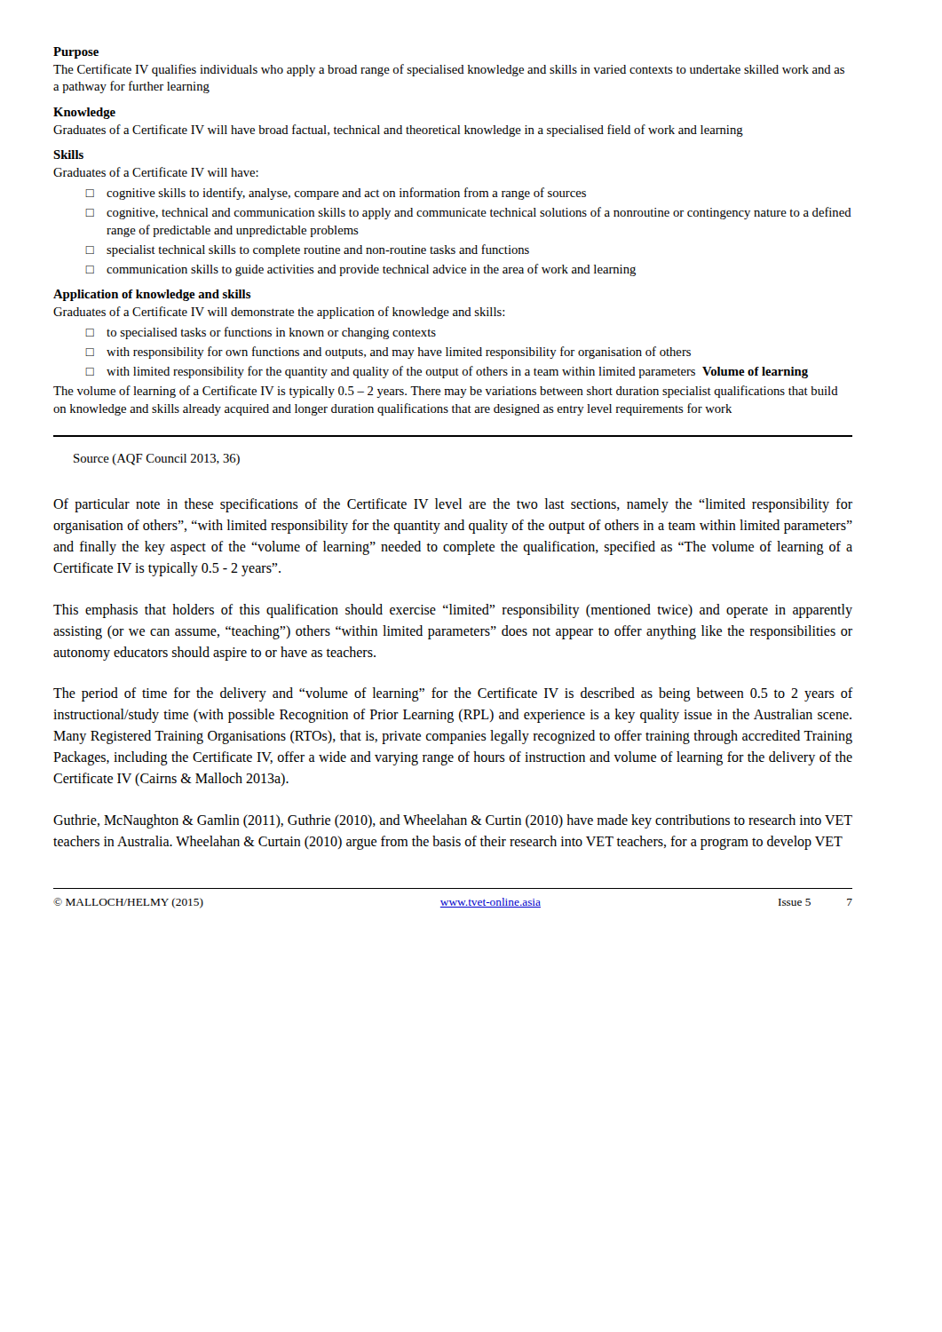Purpose
The Certificate IV qualifies individuals who apply a broad range of specialised knowledge and skills in varied contexts to undertake skilled work and as a pathway for further learning
Knowledge
Graduates of a Certificate IV will have broad factual, technical and theoretical knowledge in a specialised field of work and learning
Skills
Graduates of a Certificate IV will have:
cognitive skills to identify, analyse, compare and act on information from a range of sources
cognitive, technical and communication skills to apply and communicate technical solutions of a nonroutine or contingency nature to a defined range of predictable and unpredictable problems
specialist technical skills to complete routine and non-routine tasks and functions
communication skills to guide activities and provide technical advice in the area of work and learning
Application of knowledge and skills
Graduates of a Certificate IV will demonstrate the application of knowledge and skills:
to specialised tasks or functions in known or changing contexts
with responsibility for own functions and outputs, and may have limited responsibility for organisation of others
with limited responsibility for the quantity and quality of the output of others in a team within limited parameters Volume of learning
The volume of learning of a Certificate IV is typically 0.5 – 2 years. There may be variations between short duration specialist qualifications that build on knowledge and skills already acquired and longer duration qualifications that are designed as entry level requirements for work
Source (AQF Council 2013, 36)
Of particular note in these specifications of the Certificate IV level are the two last sections, namely the “limited responsibility for organisation of others”, “with limited responsibility for the quantity and quality of the output of others in a team within limited parameters” and finally the key aspect of the “volume of learning” needed to complete the qualification, specified as “The volume of learning of a Certificate IV is typically 0.5 - 2 years”.
This emphasis that holders of this qualification should exercise “limited” responsibility (mentioned twice) and operate in apparently assisting (or we can assume, “teaching”) others “within limited parameters” does not appear to offer anything like the responsibilities or autonomy educators should aspire to or have as teachers.
The period of time for the delivery and “volume of learning” for the Certificate IV is described as being between 0.5 to 2 years of instructional/study time (with possible Recognition of Prior Learning (RPL) and experience is a key quality issue in the Australian scene. Many Registered Training Organisations (RTOs), that is, private companies legally recognized to offer training through accredited Training Packages, including the Certificate IV, offer a wide and varying range of hours of instruction and volume of learning for the delivery of the Certificate IV (Cairns & Malloch 2013a).
Guthrie, McNaughton & Gamlin (2011), Guthrie (2010), and Wheelahan & Curtin (2010) have made key contributions to research into VET teachers in Australia. Wheelahan & Curtain (2010) argue from the basis of their research into VET teachers, for a program to develop VET
© MALLOCH/HELMY (2015) www.tvet-online.asia Issue 5 7